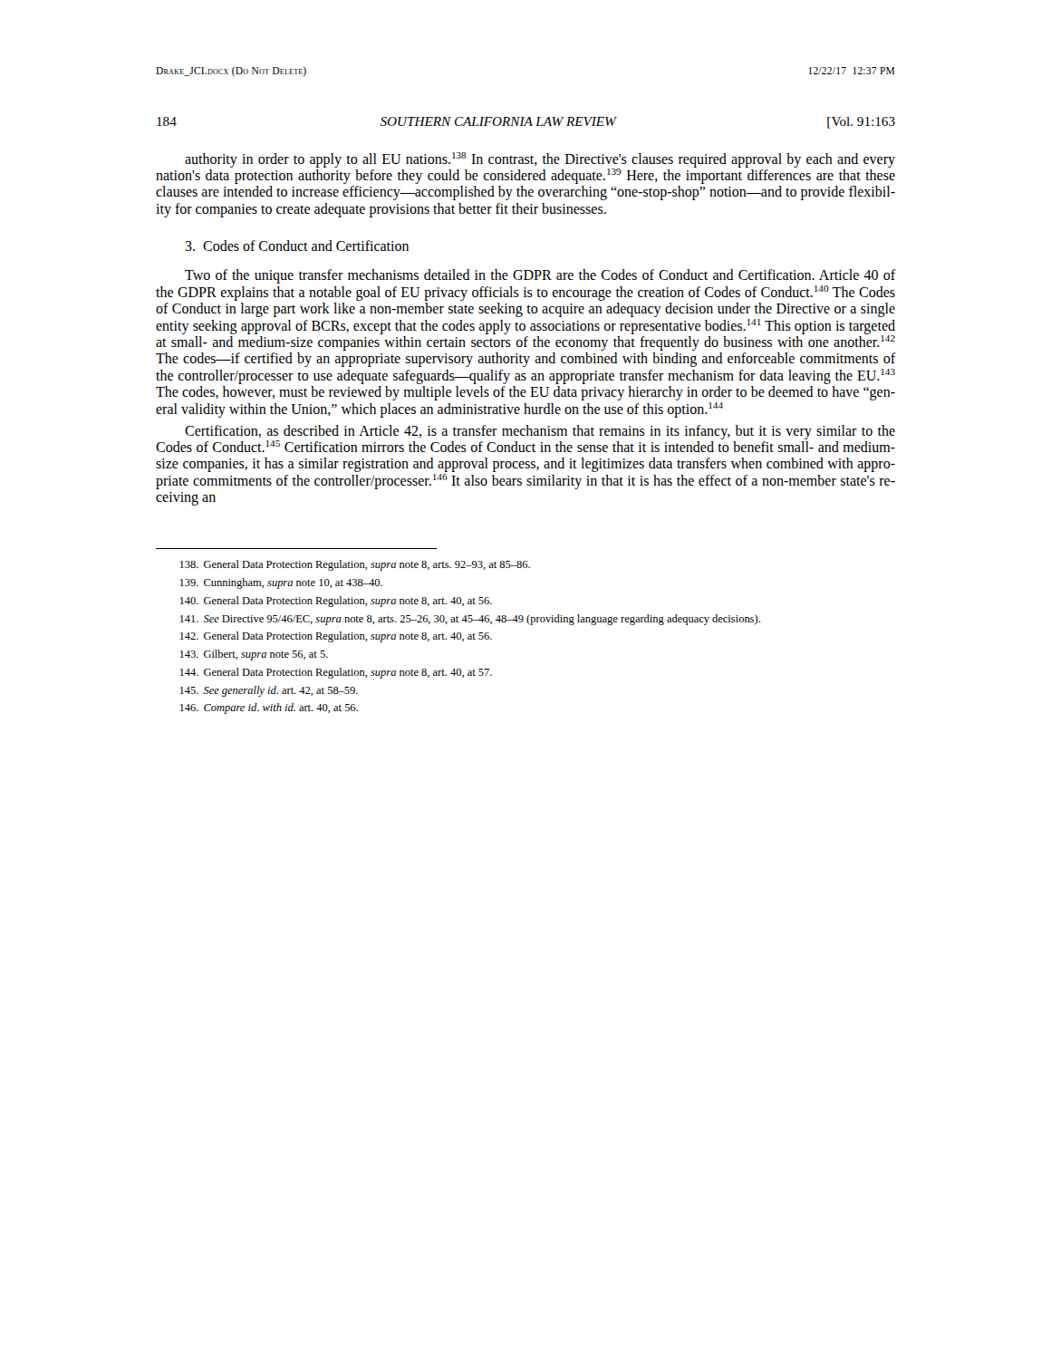Drake_JCI.docx (Do Not Delete) 12/22/17 12:37 PM
184 SOUTHERN CALIFORNIA LAW REVIEW [Vol. 91:163
authority in order to apply to all EU nations.138 In contrast, the Directive's clauses required approval by each and every nation's data protection authority before they could be considered adequate.139 Here, the important differences are that these clauses are intended to increase efficiency—accomplished by the overarching “one-stop-shop” notion—and to provide flexibility for companies to create adequate provisions that better fit their businesses.
3. Codes of Conduct and Certification
Two of the unique transfer mechanisms detailed in the GDPR are the Codes of Conduct and Certification. Article 40 of the GDPR explains that a notable goal of EU privacy officials is to encourage the creation of Codes of Conduct.140 The Codes of Conduct in large part work like a non-member state seeking to acquire an adequacy decision under the Directive or a single entity seeking approval of BCRs, except that the codes apply to associations or representative bodies.141 This option is targeted at small- and medium-size companies within certain sectors of the economy that frequently do business with one another.142 The codes—if certified by an appropriate supervisory authority and combined with binding and enforceable commitments of the controller/processer to use adequate safeguards—qualify as an appropriate transfer mechanism for data leaving the EU.143 The codes, however, must be reviewed by multiple levels of the EU data privacy hierarchy in order to be deemed to have “general validity within the Union,” which places an administrative hurdle on the use of this option.144
Certification, as described in Article 42, is a transfer mechanism that remains in its infancy, but it is very similar to the Codes of Conduct.145 Certification mirrors the Codes of Conduct in the sense that it is intended to benefit small- and medium-size companies, it has a similar registration and approval process, and it legitimizes data transfers when combined with appropriate commitments of the controller/processer.146 It also bears similarity in that it is has the effect of a non-member state's receiving an
General Data Protection Regulation, supra note 8, arts. 92–93, at 85–86.
Cunningham, supra note 10, at 438–40.
General Data Protection Regulation, supra note 8, art. 40, at 56.
See Directive 95/46/EC, supra note 8, arts. 25–26, 30, at 45–46, 48–49 (providing language regarding adequacy decisions).
General Data Protection Regulation, supra note 8, art. 40, at 56.
Gilbert, supra note 56, at 5.
General Data Protection Regulation, supra note 8, art. 40, at 57.
See generally id. art. 42, at 58–59.
Compare id. with id. art. 40, at 56.